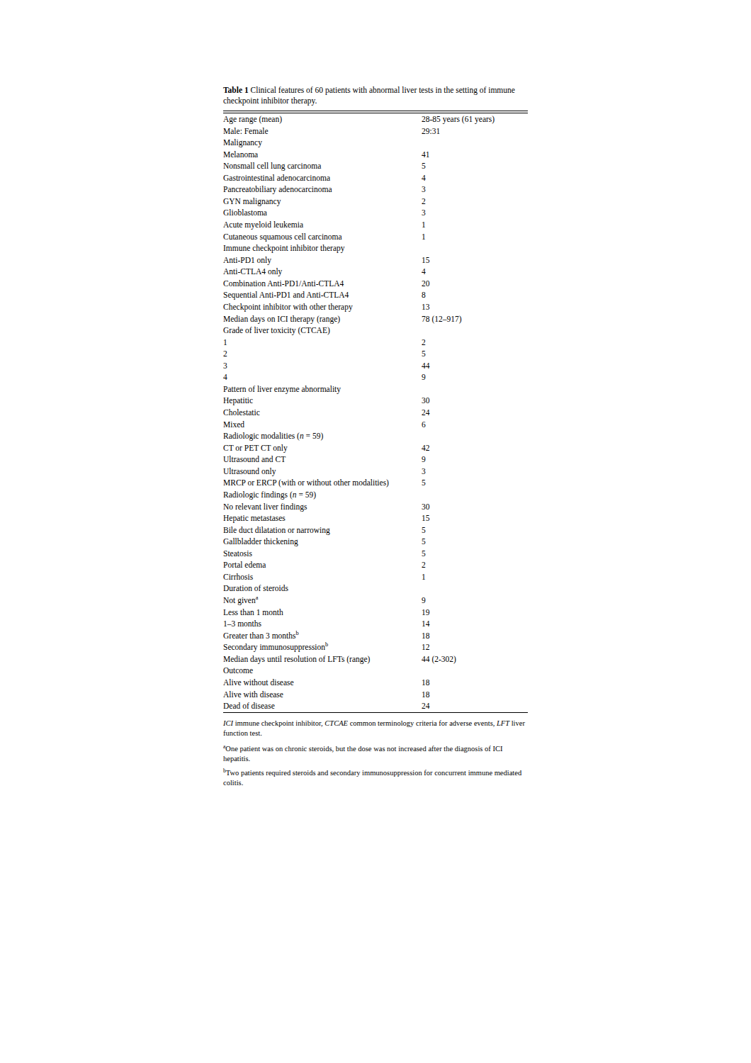Table 1 Clinical features of 60 patients with abnormal liver tests in the setting of immune checkpoint inhibitor therapy.
| Age range (mean) | 28-85 years (61 years) |
| Male: Female | 29:31 |
| Malignancy | |
| Melanoma | 41 |
| Nonsmall cell lung carcinoma | 5 |
| Gastrointestinal adenocarcinoma | 4 |
| Pancreatobiliary adenocarcinoma | 3 |
| GYN malignancy | 2 |
| Glioblastoma | 3 |
| Acute myeloid leukemia | 1 |
| Cutaneous squamous cell carcinoma | 1 |
| Immune checkpoint inhibitor therapy | |
| Anti-PD1 only | 15 |
| Anti-CTLA4 only | 4 |
| Combination Anti-PD1/Anti-CTLA4 | 20 |
| Sequential Anti-PD1 and Anti-CTLA4 | 8 |
| Checkpoint inhibitor with other therapy | 13 |
| Median days on ICI therapy (range) | 78 (12–917) |
| Grade of liver toxicity (CTCAE) | |
| 1 | 2 |
| 2 | 5 |
| 3 | 44 |
| 4 | 9 |
| Pattern of liver enzyme abnormality | |
| Hepatitic | 30 |
| Cholestatic | 24 |
| Mixed | 6 |
| Radiologic modalities ( n = 59) | |
| CT or PET CT only | 42 |
| Ultrasound and CT | 9 |
| Ultrasound only | 3 |
| MRCP or ERCP (with or without other modalities) | 5 |
| Radiologic findings ( n = 59) | |
| No relevant liver findings | 30 |
| Hepatic metastases | 15 |
| Bile duct dilatation or narrowing | 5 |
| Gallbladder thickening | 5 |
| Steatosis | 5 |
| Portal edema | 2 |
| Cirrhosis | 1 |
| Duration of steroids | |
| Not given a | 9 |
| Less than 1 month | 19 |
| 1–3 months | 14 |
| Greater than 3 months b | 18 |
| Secondary immunosuppression b | 12 |
| Median days until resolution of LFTs (range) | 44 (2-302) |
| Outcome | |
| Alive without disease | 18 |
| Alive with disease | 18 |
| Dead of disease | 24 |
ICI immune checkpoint inhibitor, CTCAE common terminology criteria for adverse events, LFT liver function test.
aOne patient was on chronic steroids, but the dose was not increased after the diagnosis of ICI hepatitis.
bTwo patients required steroids and secondary immunosuppression for concurrent immune mediated colitis.